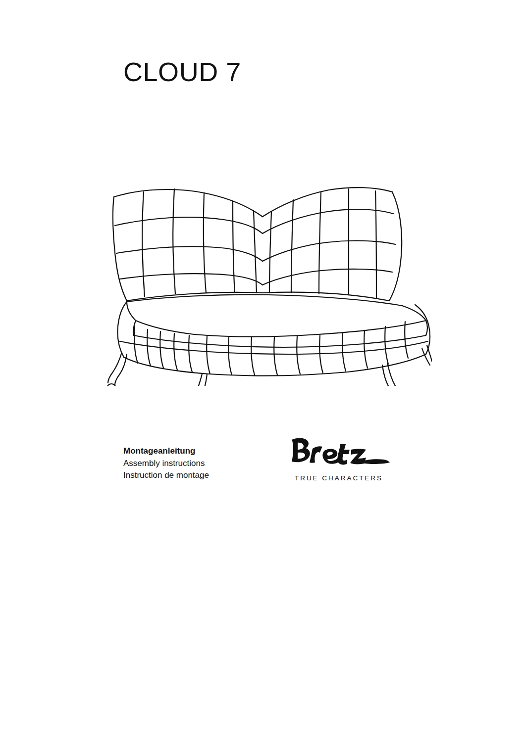CLOUD 7
Montageanleitung
Assembly instructions
Instruction de montage
TRUE CHARACTERS